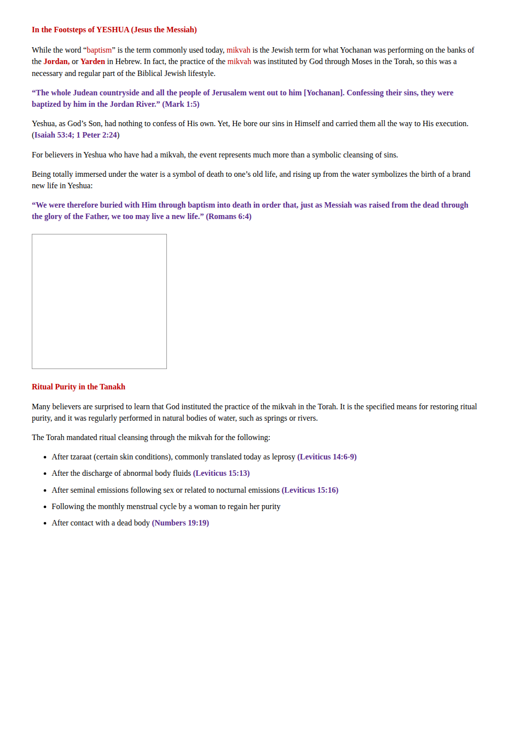In the Footsteps of YESHUA (Jesus the Messiah)
While the word “baptism” is the term commonly used today, mikvah is the Jewish term for what Yochanan was performing on the banks of the Jordan, or Yarden in Hebrew. In fact, the practice of the mikvah was instituted by God through Moses in the Torah, so this was a necessary and regular part of the Biblical Jewish lifestyle.
“The whole Judean countryside and all the people of Jerusalem went out to him [Yochanan]. Confessing their sins, they were baptized by him in the Jordan River.” (Mark 1:5)
Yeshua, as God’s Son, had nothing to confess of His own. Yet, He bore our sins in Himself and carried them all the way to His execution. (Isaiah 53:4; 1 Peter 2:24)
For believers in Yeshua who have had a mikvah, the event represents much more than a symbolic cleansing of sins.
Being totally immersed under the water is a symbol of death to one’s old life, and rising up from the water symbolizes the birth of a brand new life in Yeshua:
“We were therefore buried with Him through baptism into death in order that, just as Messiah was raised from the dead through the glory of the Father, we too may live a new life.” (Romans 6:4)
Ritual Purity in the Tanakh
Many believers are surprised to learn that God instituted the practice of the mikvah in the Torah. It is the specified means for restoring ritual purity, and it was regularly performed in natural bodies of water, such as springs or rivers.
The Torah mandated ritual cleansing through the mikvah for the following:
After tzaraat (certain skin conditions), commonly translated today as leprosy (Leviticus 14:6-9)
After the discharge of abnormal body fluids (Leviticus 15:13)
After seminal emissions following sex or related to nocturnal emissions (Leviticus 15:16)
Following the monthly menstrual cycle by a woman to regain her purity
After contact with a dead body (Numbers 19:19)